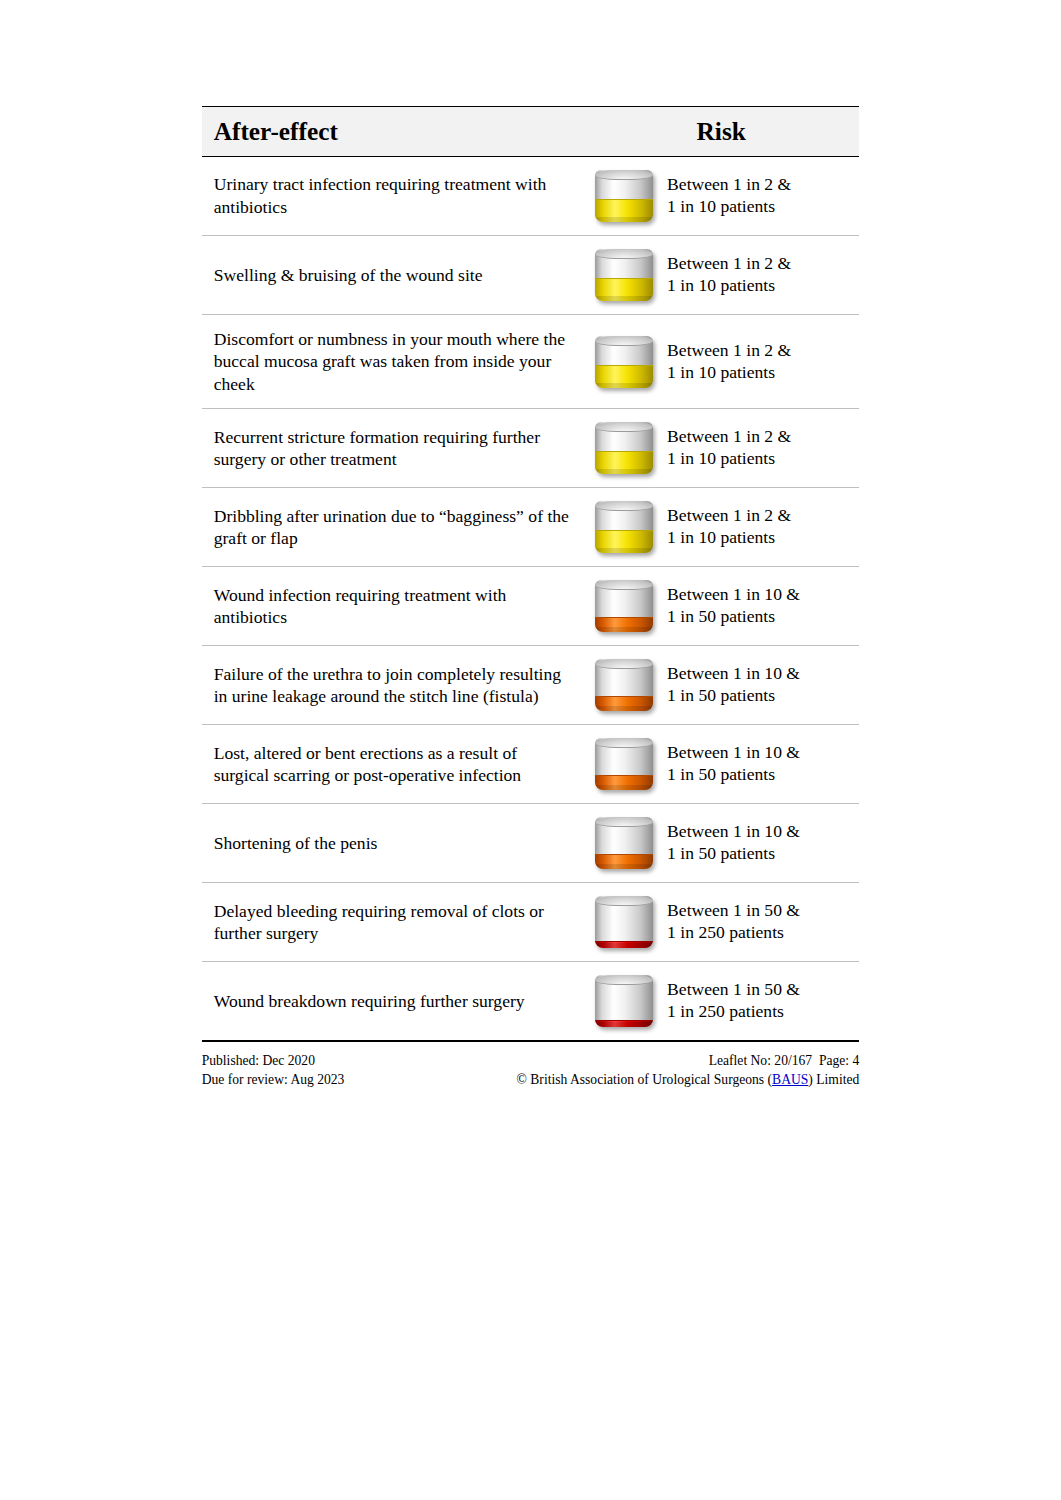| After-effect | Risk |
| --- | --- |
| Urinary tract infection requiring treatment with antibiotics | Between 1 in 2 & 1 in 10 patients |
| Swelling & bruising of the wound site | Between 1 in 2 & 1 in 10 patients |
| Discomfort or numbness in your mouth where the buccal mucosa graft was taken from inside your cheek | Between 1 in 2 & 1 in 10 patients |
| Recurrent stricture formation requiring further surgery or other treatment | Between 1 in 2 & 1 in 10 patients |
| Dribbling after urination due to “bagginess” of the graft or flap | Between 1 in 2 & 1 in 10 patients |
| Wound infection requiring treatment with antibiotics | Between 1 in 10 & 1 in 50 patients |
| Failure of the urethra to join completely resulting in urine leakage around the stitch line (fistula) | Between 1 in 10 & 1 in 50 patients |
| Lost, altered or bent erections as a result of surgical scarring or post-operative infection | Between 1 in 10 & 1 in 50 patients |
| Shortening of the penis | Between 1 in 10 & 1 in 50 patients |
| Delayed bleeding requiring removal of clots or further surgery | Between 1 in 50 & 1 in 250 patients |
| Wound breakdown requiring further surgery | Between 1 in 50 & 1 in 250 patients |
Published: Dec 2020
Due for review: Aug 2023
Leaflet No: 20/167 Page: 4
© British Association of Urological Surgeons (BAUS) Limited